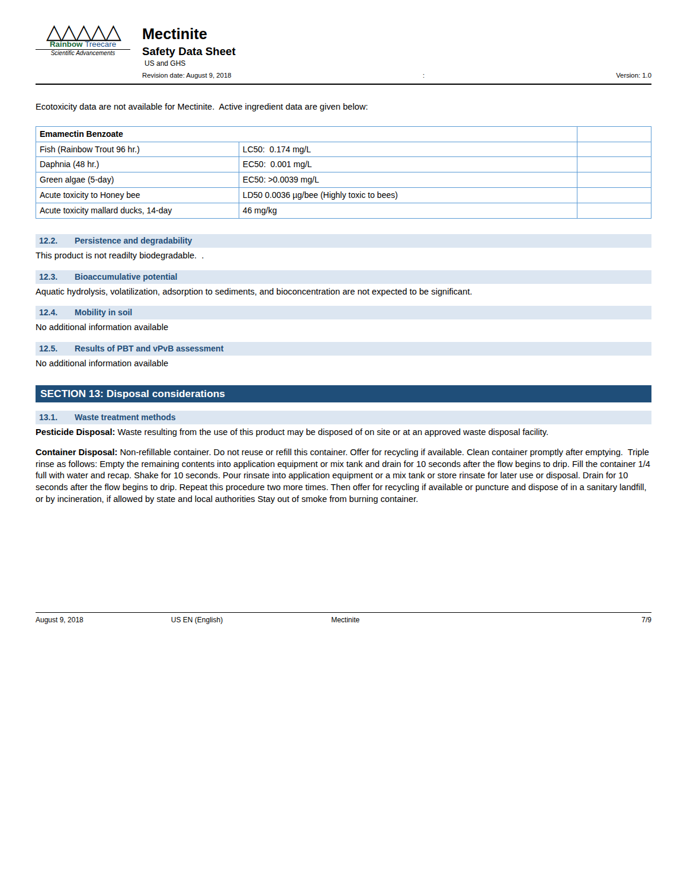△△△△△ Rainbow Treecare Scientific Advancements
Mectinite
Safety Data Sheet
US and GHS
Revision date: August 9, 2018 : Version: 1.0
Ecotoxicity data are not available for Mectinite. Active ingredient data are given below:
| Emamectin Benzoate | |
| --- | --- |
| Fish (Rainbow Trout 96 hr.) | LC50: 0.174 mg/L | |
| Daphnia (48 hr.) | EC50: 0.001 mg/L | |
| Green algae (5-day) | EC50: >0.0039 mg/L | |
| Acute toxicity to Honey bee | LD50 0.0036 µg/bee (Highly toxic to bees) | |
| Acute toxicity mallard ducks, 14-day | 46 mg/kg | |
12.2. Persistence and degradability
This product is not readilty biodegradable. .
12.3. Bioaccumulative potential
Aquatic hydrolysis, volatilization, adsorption to sediments, and bioconcentration are not expected to be significant.
12.4. Mobility in soil
No additional information available
12.5. Results of PBT and vPvB assessment
No additional information available
SECTION 13: Disposal considerations
13.1. Waste treatment methods
Pesticide Disposal: Waste resulting from the use of this product may be disposed of on site or at an approved waste disposal facility.
Container Disposal: Non-refillable container. Do not reuse or refill this container. Offer for recycling if available. Clean container promptly after emptying. Triple rinse as follows: Empty the remaining contents into application equipment or mix tank and drain for 10 seconds after the flow begins to drip. Fill the container 1/4 full with water and recap. Shake for 10 seconds. Pour rinsate into application equipment or a mix tank or store rinsate for later use or disposal. Drain for 10 seconds after the flow begins to drip. Repeat this procedure two more times. Then offer for recycling if available or puncture and dispose of in a sanitary landfill, or by incineration, if allowed by state and local authorities Stay out of smoke from burning container.
August 9, 2018
US EN (English)
Mectinite
7/9